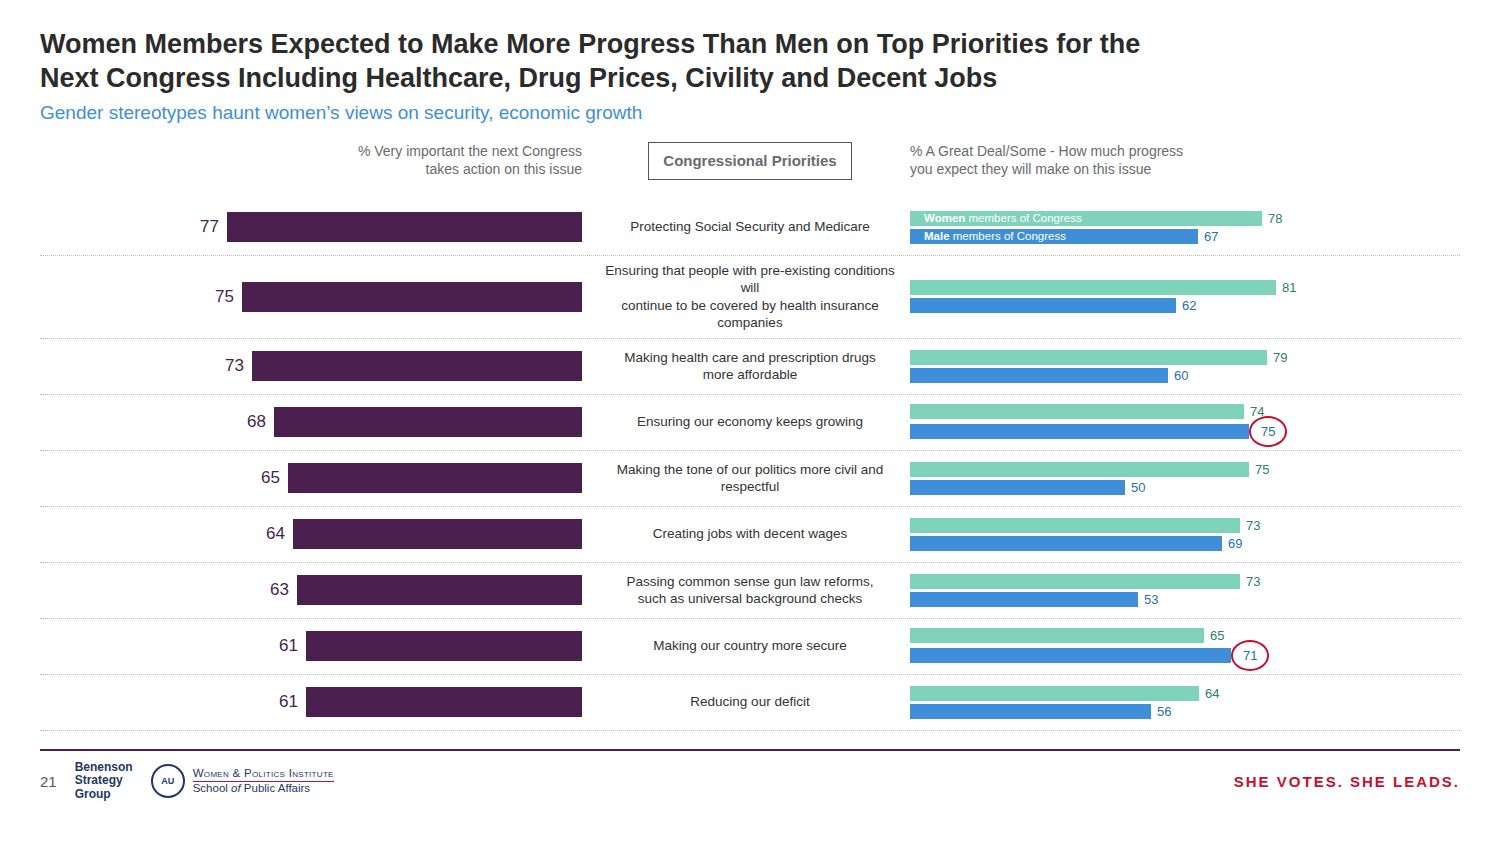Women Members Expected to Make More Progress Than Men on Top Priorities for the
Next Congress Including Healthcare, Drug Prices, Civility and Decent Jobs
Gender stereotypes haunt women’s views on security, economic growth
% Very important the next Congress
takes action on this issue
Congressional Priorities
% A Great Deal/Some - How much progress
you expect they will make on this issue
77
Protecting Social Security and Medicare
Women members of Congress 78
Male members of Congress 67
75
Ensuring that people with pre-existing conditions will
continue to be covered by health insurance companies
81
62
73
Making health care and prescription drugs
more affordable
79
60
68
Ensuring our economy keeps growing
74
75
65
Making the tone of our politics more civil and respectful
75
50
64
Creating jobs with decent wages
73
69
63
Passing common sense gun law reforms,
such as universal background checks
73
53
61
Making our country more secure
65
71
61
Reducing our deficit
64
56
21
Benenson
Strategy
Group
AU
Women & Politics Institute
School of Public Affairs
SHE VOTES. SHE LEADS.